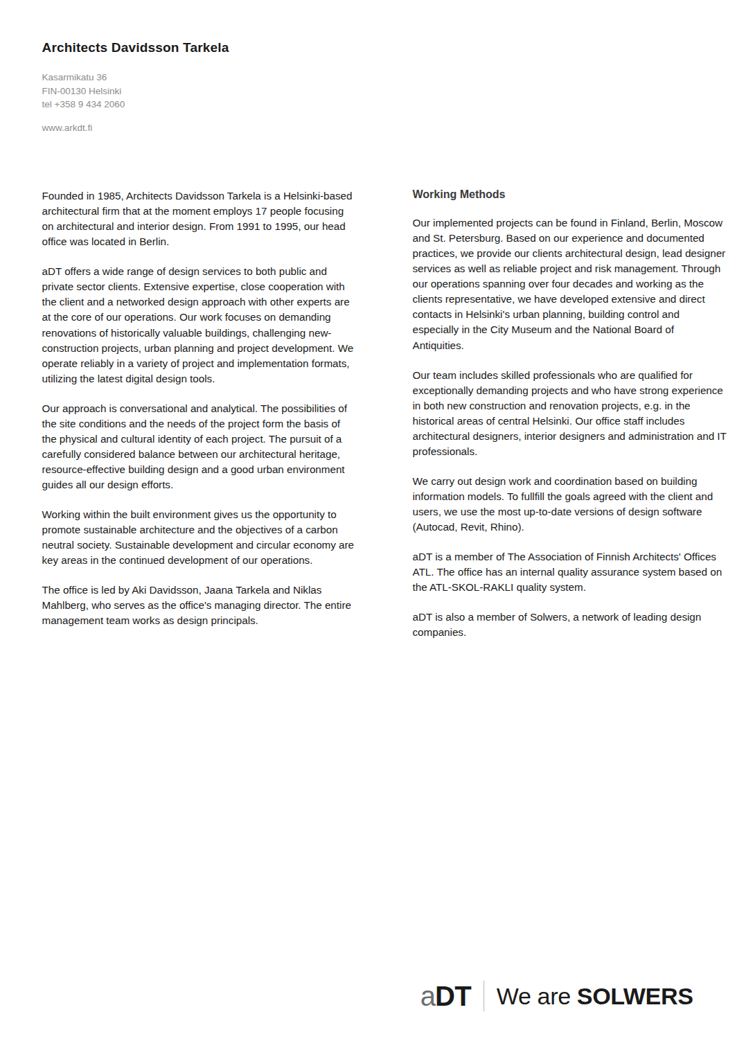Architects Davidsson Tarkela
Kasarmikatu 36
FIN-00130 Helsinki
tel +358 9 434 2060
www.arkdt.fi
Founded in 1985, Architects Davidsson Tarkela is a Helsinki-based architectural firm that at the moment employs 17 people focusing on architectural and interior design. From 1991 to 1995, our head office was located in Berlin.
aDT offers a wide range of design services to both public and private sector clients. Extensive expertise, close cooperation with the client and a networked design approach with other experts are at the core of our operations. Our work focuses on demanding renovations of historically valuable buildings, challenging new-construction projects, urban planning and project development. We operate reliably in a variety of project and implementation formats, utilizing the latest digital design tools.
Our approach is conversational and analytical. The possibilities of the site conditions and the needs of the project form the basis of the physical and cultural identity of each project. The pursuit of a carefully considered balance between our architectural heritage, resource-effective building design and a good urban environment guides all our design efforts.
Working within the built environment gives us the opportunity to promote sustainable architecture and the objectives of a carbon neutral society. Sustainable development and circular economy are key areas in the continued development of our operations.
The office is led by Aki Davidsson, Jaana Tarkela and Niklas Mahlberg, who serves as the office's managing director. The entire management team works as design principals.
Working Methods
Our implemented projects can be found in Finland, Berlin, Moscow and St. Petersburg. Based on our experience and documented practices, we provide our clients architectural design, lead designer services as well as reliable project and risk management. Through our operations spanning over four decades and working as the clients representative, we have developed extensive and direct contacts in Helsinki's urban planning, building control and especially in the City Museum and the National Board of Antiquities.
Our team includes skilled professionals who are qualified for exceptionally demanding projects and who have strong experience in both new construction and renovation projects, e.g. in the historical areas of central Helsinki. Our office staff includes architectural designers, interior designers and administration and IT professionals.
We carry out design work and coordination based on building information models. To fullfill the goals agreed with the client and users, we use the most up-to-date versions of design software (Autocad, Revit, Rhino).
aDT is a member of The Association of Finnish Architects' Offices ATL. The office has an internal quality assurance system based on the ATL-SKOL-RAKLI quality system.
aDT is also a member of Solwers, a network of leading design companies.
a DT
We are SOLWERS